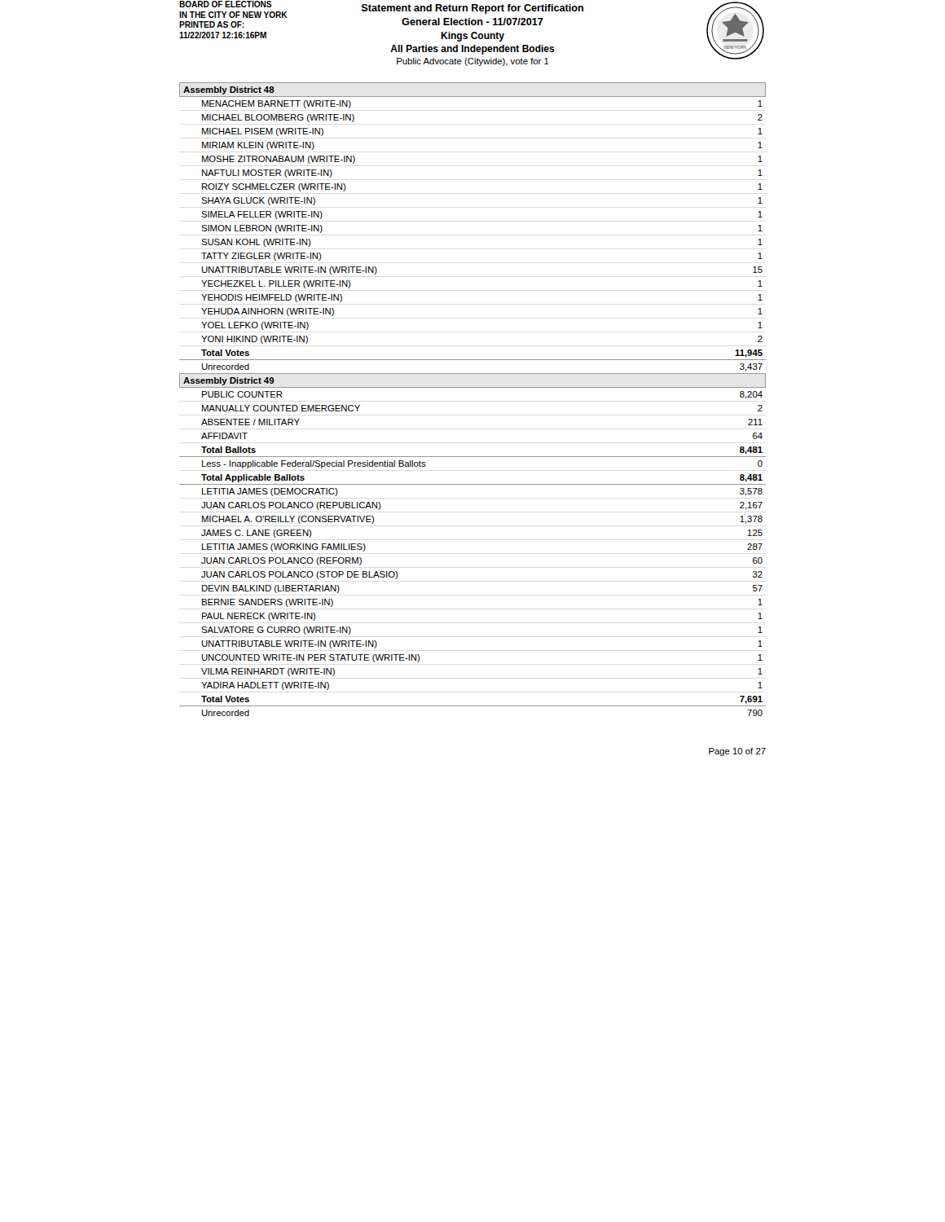BOARD OF ELECTIONS
IN THE CITY OF NEW YORK
PRINTED AS OF:
11/22/2017 12:16:16PM
Statement and Return Report for Certification
General Election - 11/07/2017
Kings County
All Parties and Independent Bodies
Public Advocate (Citywide), vote for 1
NEW YORK
| Assembly District 48 |
| MENACHEM BARNETT (WRITE-IN) | 1 |
| MICHAEL BLOOMBERG (WRITE-IN) | 2 |
| MICHAEL PISEM (WRITE-IN) | 1 |
| MIRIAM KLEIN (WRITE-IN) | 1 |
| MOSHE ZITRONABAUM (WRITE-IN) | 1 |
| NAFTULI MOSTER (WRITE-IN) | 1 |
| ROIZY SCHMELCZER (WRITE-IN) | 1 |
| SHAYA GLUCK (WRITE-IN) | 1 |
| SIMELA FELLER (WRITE-IN) | 1 |
| SIMON LEBRON (WRITE-IN) | 1 |
| SUSAN KOHL (WRITE-IN) | 1 |
| TATTY ZIEGLER (WRITE-IN) | 1 |
| UNATTRIBUTABLE WRITE-IN (WRITE-IN) | 15 |
| YECHEZKEL L. PILLER (WRITE-IN) | 1 |
| YEHODIS HEIMFELD (WRITE-IN) | 1 |
| YEHUDA AINHORN (WRITE-IN) | 1 |
| YOEL LEFKO (WRITE-IN) | 1 |
| YONI HIKIND (WRITE-IN) | 2 |
| Total Votes | 11,945 |
| Unrecorded | 3,437 |
| Assembly District 49 |
| PUBLIC COUNTER | 8,204 |
| MANUALLY COUNTED EMERGENCY | 2 |
| ABSENTEE / MILITARY | 211 |
| AFFIDAVIT | 64 |
| Total Ballots | 8,481 |
| Less - Inapplicable Federal/Special Presidential Ballots | 0 |
| Total Applicable Ballots | 8,481 |
| LETITIA JAMES (DEMOCRATIC) | 3,578 |
| JUAN CARLOS POLANCO (REPUBLICAN) | 2,167 |
| MICHAEL A. O'REILLY (CONSERVATIVE) | 1,378 |
| JAMES C. LANE (GREEN) | 125 |
| LETITIA JAMES (WORKING FAMILIES) | 287 |
| JUAN CARLOS POLANCO (REFORM) | 60 |
| JUAN CARLOS POLANCO (STOP DE BLASIO) | 32 |
| DEVIN BALKIND (LIBERTARIAN) | 57 |
| BERNIE SANDERS (WRITE-IN) | 1 |
| PAUL NERECK (WRITE-IN) | 1 |
| SALVATORE G CURRO (WRITE-IN) | 1 |
| UNATTRIBUTABLE WRITE-IN (WRITE-IN) | 1 |
| UNCOUNTED WRITE-IN PER STATUTE (WRITE-IN) | 1 |
| VILMA REINHARDT (WRITE-IN) | 1 |
| YADIRA HADLETT (WRITE-IN) | 1 |
| Total Votes | 7,691 |
| Unrecorded | 790 |
Page 10 of 27